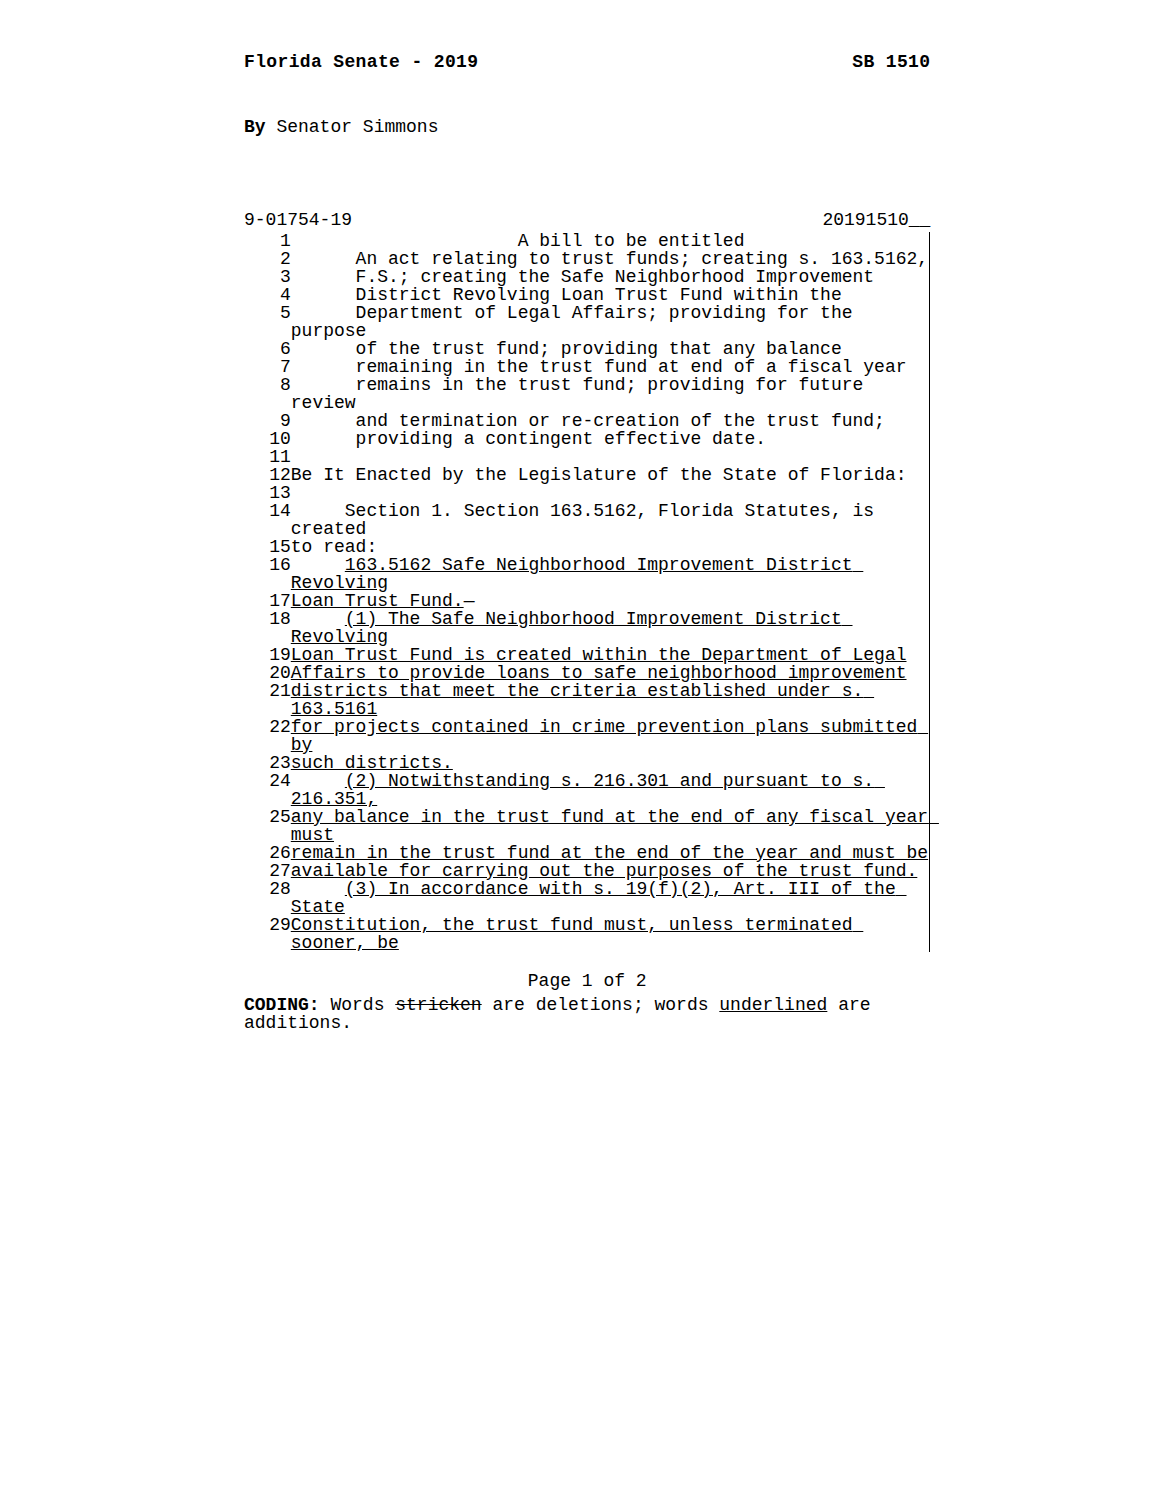Florida Senate - 2019
SB 1510
By Senator Simmons
9-01754-19 20191510__
| 1 | A bill to be entitled |
| 2 | An act relating to trust funds; creating s. 163.5162, |
| 3 | F.S.; creating the Safe Neighborhood Improvement |
| 4 | District Revolving Loan Trust Fund within the |
| 5 | Department of Legal Affairs; providing for the purpose |
| 6 | of the trust fund; providing that any balance |
| 7 | remaining in the trust fund at end of a fiscal year |
| 8 | remains in the trust fund; providing for future review |
| 9 | and termination or re-creation of the trust fund; |
| 10 | providing a contingent effective date. |
| 11 | |
| 12 | Be It Enacted by the Legislature of the State of Florida: |
| 13 | |
| 14 | Section 1. Section 163.5162, Florida Statutes, is created |
| 15 | to read: |
| 16 | 163.5162 Safe Neighborhood Improvement District Revolving |
| 17 | Loan Trust Fund. — |
| 18 | (1) The Safe Neighborhood Improvement District Revolving |
| 19 | Loan Trust Fund is created within the Department of Legal |
| 20 | Affairs to provide loans to safe neighborhood improvement |
| 21 | districts that meet the criteria established under s. 163.5161 |
| 22 | for projects contained in crime prevention plans submitted by |
| 23 | such districts. |
| 24 | (2) Notwithstanding s. 216.301 and pursuant to s. 216.351, |
| 25 | any balance in the trust fund at the end of any fiscal year must |
| 26 | remain in the trust fund at the end of the year and must be |
| 27 | available for carrying out the purposes of the trust fund. |
| 28 | (3) In accordance with s. 19(f)(2), Art. III of the State |
| 29 | Constitution, the trust fund must, unless terminated sooner, be |
Page 1 of 2
CODING: Words stricken are deletions; words underlined are additions.